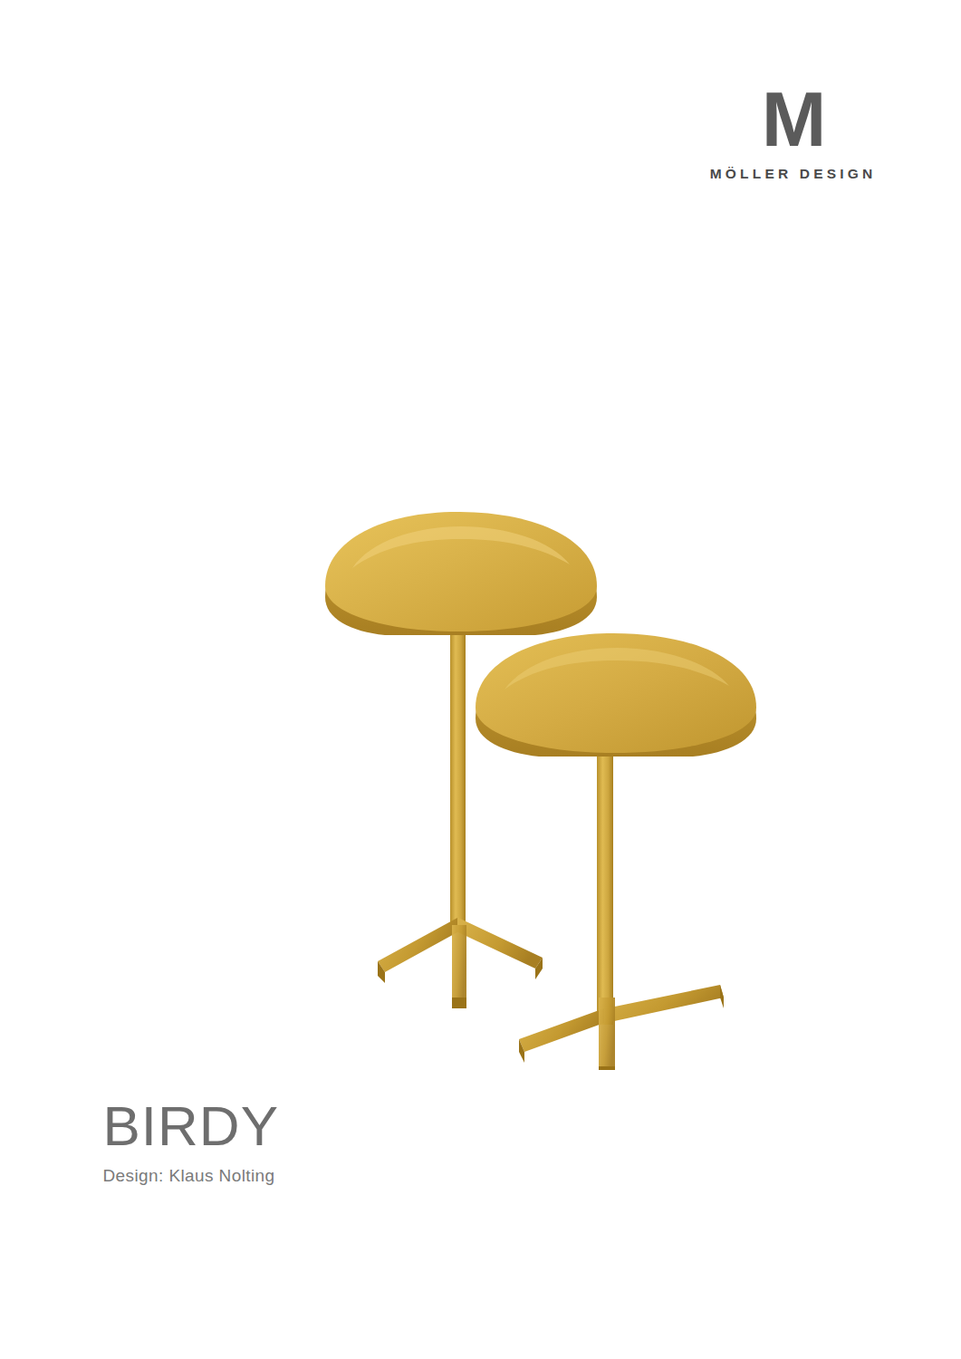M MÖLLER DESIGN
BIRDY nesting side tables in brass
BIRDY
Design: Klaus Nolting